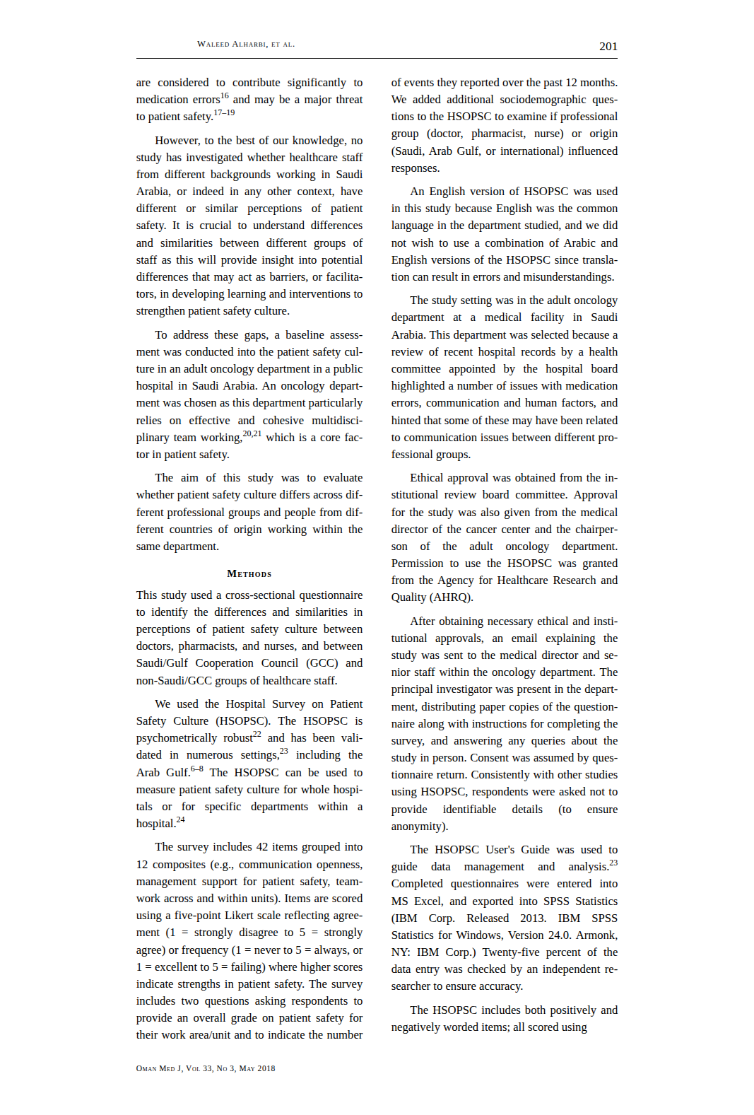Waleed Alharbi, et al.
201
are considered to contribute significantly to medication errors16 and may be a major threat to patient safety.17–19
However, to the best of our knowledge, no study has investigated whether healthcare staff from different backgrounds working in Saudi Arabia, or indeed in any other context, have different or similar perceptions of patient safety. It is crucial to understand differences and similarities between different groups of staff as this will provide insight into potential differences that may act as barriers, or facilitators, in developing learning and interventions to strengthen patient safety culture.
To address these gaps, a baseline assessment was conducted into the patient safety culture in an adult oncology department in a public hospital in Saudi Arabia. An oncology department was chosen as this department particularly relies on effective and cohesive multidisciplinary team working,20,21 which is a core factor in patient safety.
The aim of this study was to evaluate whether patient safety culture differs across different professional groups and people from different countries of origin working within the same department.
Methods
This study used a cross-sectional questionnaire to identify the differences and similarities in perceptions of patient safety culture between doctors, pharmacists, and nurses, and between Saudi/Gulf Cooperation Council (GCC) and non-Saudi/GCC groups of healthcare staff.
We used the Hospital Survey on Patient Safety Culture (HSOPSC). The HSOPSC is psychometrically robust22 and has been validated in numerous settings,23 including the Arab Gulf.6–8 The HSOPSC can be used to measure patient safety culture for whole hospitals or for specific departments within a hospital.24
The survey includes 42 items grouped into 12 composites (e.g., communication openness, management support for patient safety, teamwork across and within units). Items are scored using a five-point Likert scale reflecting agreement (1 = strongly disagree to 5 = strongly agree) or frequency (1 = never to 5 = always, or 1 = excellent to 5 = failing) where higher scores indicate strengths in patient safety. The survey includes two questions asking respondents to provide an overall grade on patient safety for their work area/unit and to indicate the number of events they reported over the past 12 months. We added additional sociodemographic questions to the HSOPSC to examine if professional group (doctor, pharmacist, nurse) or origin (Saudi, Arab Gulf, or international) influenced responses.
An English version of HSOPSC was used in this study because English was the common language in the department studied, and we did not wish to use a combination of Arabic and English versions of the HSOPSC since translation can result in errors and misunderstandings.
The study setting was in the adult oncology department at a medical facility in Saudi Arabia. This department was selected because a review of recent hospital records by a health committee appointed by the hospital board highlighted a number of issues with medication errors, communication and human factors, and hinted that some of these may have been related to communication issues between different professional groups.
Ethical approval was obtained from the institutional review board committee. Approval for the study was also given from the medical director of the cancer center and the chairperson of the adult oncology department. Permission to use the HSOPSC was granted from the Agency for Healthcare Research and Quality (AHRQ).
After obtaining necessary ethical and institutional approvals, an email explaining the study was sent to the medical director and senior staff within the oncology department. The principal investigator was present in the department, distributing paper copies of the questionnaire along with instructions for completing the survey, and answering any queries about the study in person. Consent was assumed by questionnaire return. Consistently with other studies using HSOPSC, respondents were asked not to provide identifiable details (to ensure anonymity).
The HSOPSC User's Guide was used to guide data management and analysis.23 Completed questionnaires were entered into MS Excel, and exported into SPSS Statistics (IBM Corp. Released 2013. IBM SPSS Statistics for Windows, Version 24.0. Armonk, NY: IBM Corp.) Twenty-five percent of the data entry was checked by an independent researcher to ensure accuracy.
The HSOPSC includes both positively and negatively worded items; all scored using
Oman Med J, Vol 33, No 3, May 2018